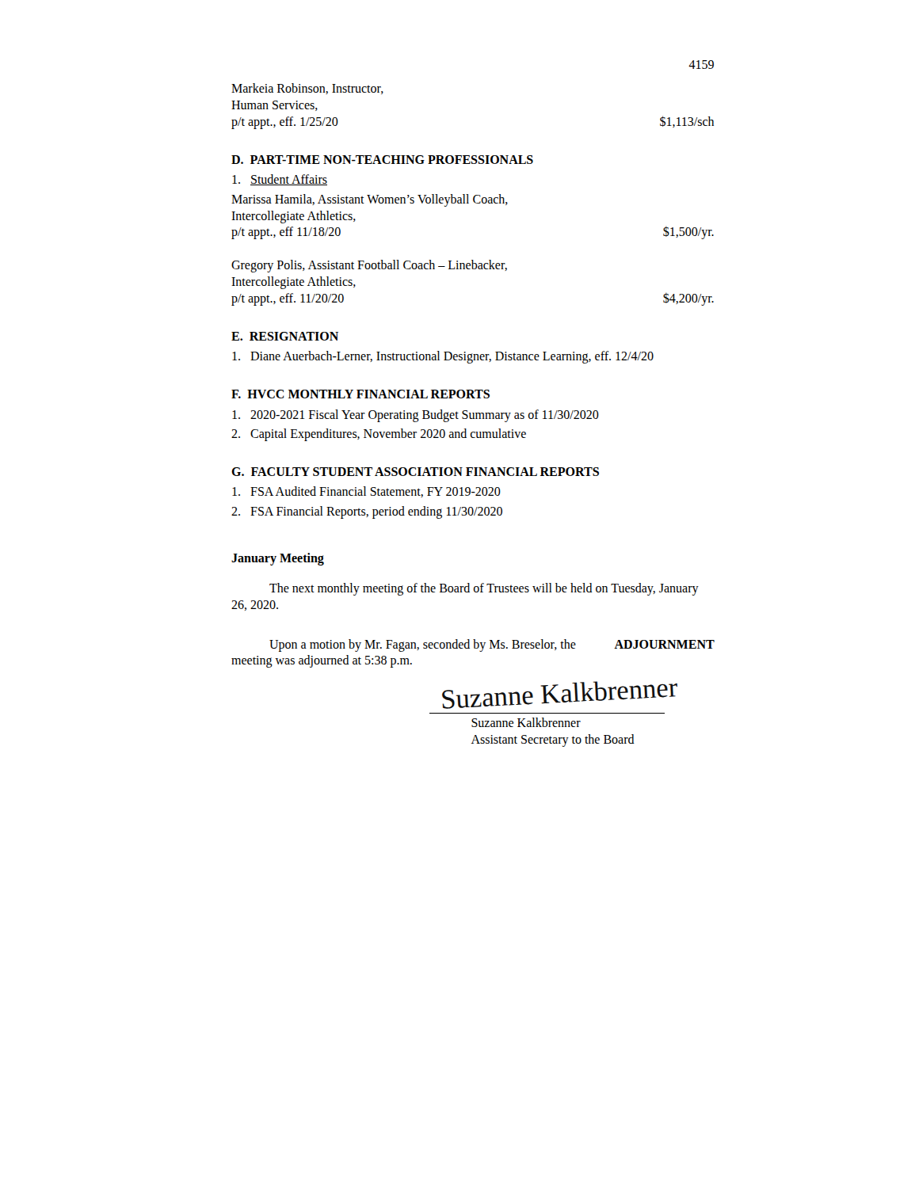4159
Markeia Robinson, Instructor,
Human Services,
p/t appt., eff. 1/25/20
$1,113/sch
D. Part-Time Non-Teaching Professionals
1. Student Affairs
Marissa Hamila, Assistant Women’s Volleyball Coach,
Intercollegiate Athletics,
p/t appt., eff 11/18/20
$1,500/yr.
Gregory Polis, Assistant Football Coach – Linebacker,
Intercollegiate Athletics,
p/t appt., eff. 11/20/20
$4,200/yr.
E. Resignation
1. Diane Auerbach-Lerner, Instructional Designer, Distance Learning, eff. 12/4/20
F. HVCC Monthly Financial Reports
1. 2020-2021 Fiscal Year Operating Budget Summary as of 11/30/2020
2. Capital Expenditures, November 2020 and cumulative
G. Faculty Student Association Financial Reports
1. FSA Audited Financial Statement, FY 2019-2020
2. FSA Financial Reports, period ending 11/30/2020
January Meeting
The next monthly meeting of the Board of Trustees will be held on Tuesday, January 26, 2020.
Upon a motion by Mr. Fagan, seconded by Ms. Breselor, the meeting was adjourned at 5:38 p.m.
Adjournment
Suzanne Kalkbrenner
Suzanne Kalkbrenner
Assistant Secretary to the Board